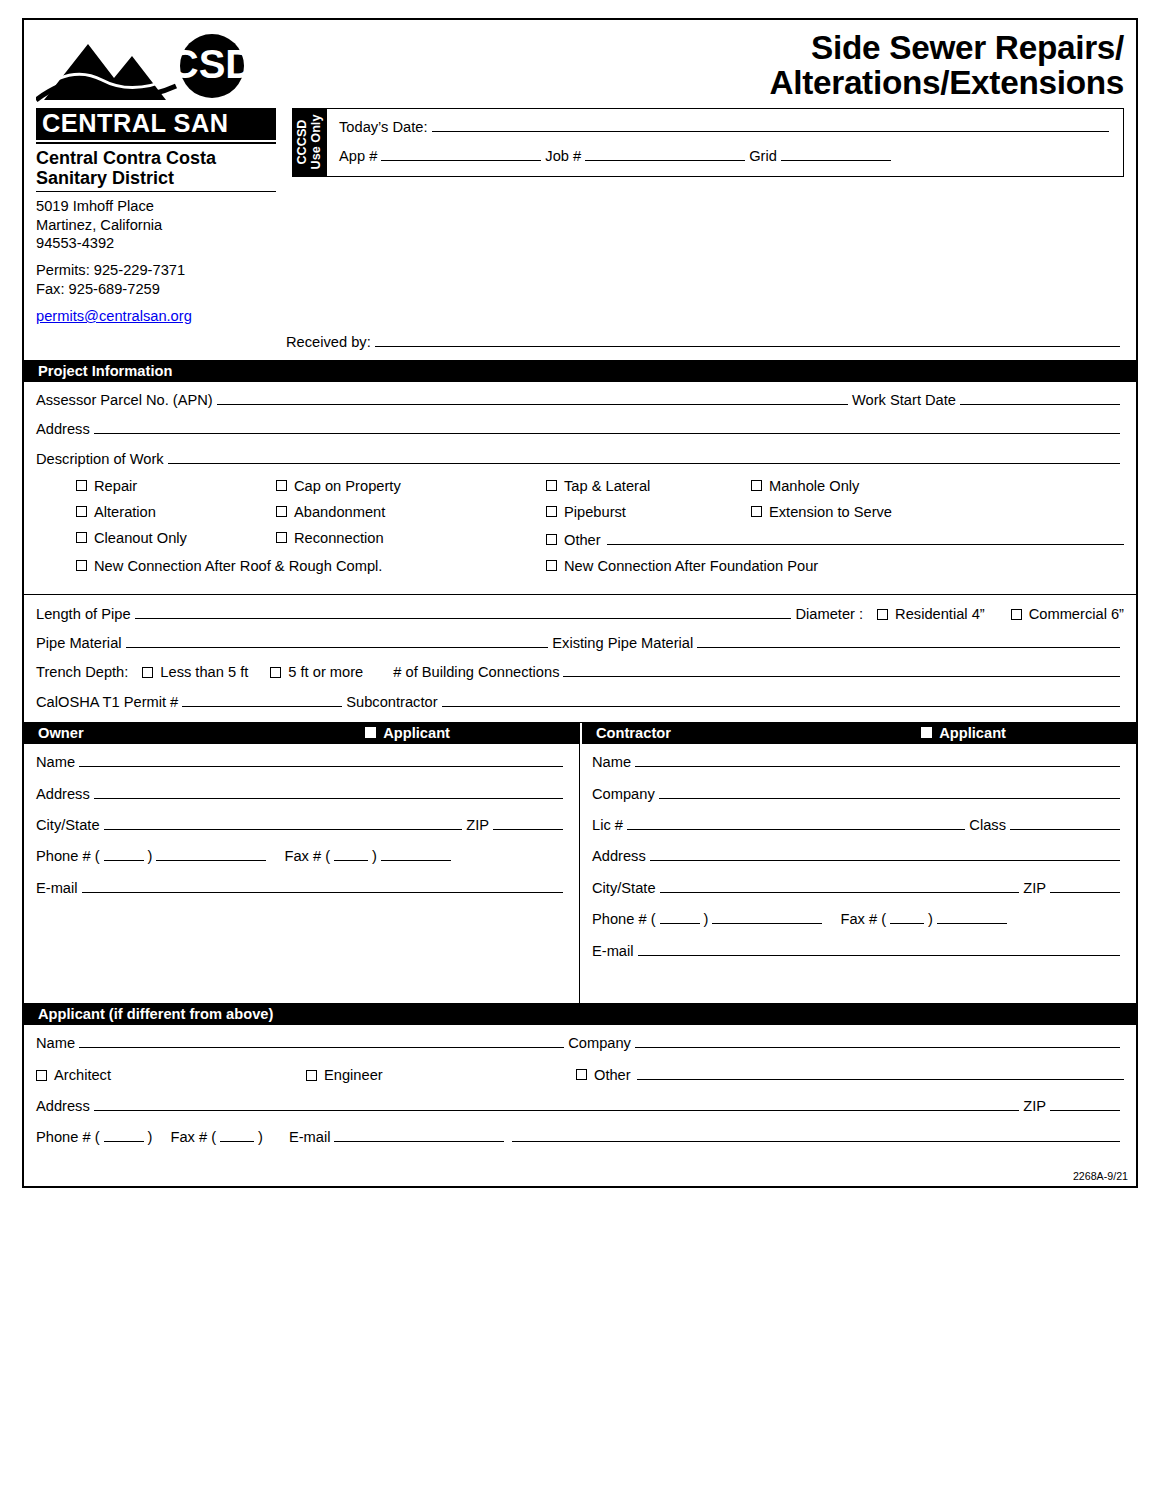CSD
CENTRAL SAN
Central Contra Costa
Sanitary District
5019 Imhoff Place
Martinez, California
94553-4392
Permits: 925-229-7371
Fax: 925-689-7259
permits@centralsan.org
Side Sewer Repairs/
Alterations/Extensions
CCCSD
Use Only
Today’s Date:
App # Job # Grid
Received by:
Project Information
Assessor Parcel No. (APN) Work Start Date
Address
Description of Work
Repair
Cap on Property
Tap & Lateral
Manhole Only
Alteration
Abandonment
Pipeburst
Extension to Serve
Cleanout Only
Reconnection
Other
New Connection After Roof & Rough Compl.
New Connection After Foundation Pour
Length of Pipe Diameter : Residential 4” Commercial 6”
Pipe Material Existing Pipe Material
Trench Depth: Less than 5 ft 5 ft or more # of Building Connections
CalOSHA T1 Permit # Subcontractor
Owner Applicant
Contractor Applicant
Name
Address
City/State ZIP
Phone # ( ) Fax # ( )
E-mail
Name
Company
Lic # Class
Address
City/State ZIP
Phone # ( ) Fax # ( )
E-mail
Applicant (if different from above)
Name Company
Architect Engineer Other
Address ZIP
Phone # ( ) Fax # ( ) E-mail
2268A-9/21